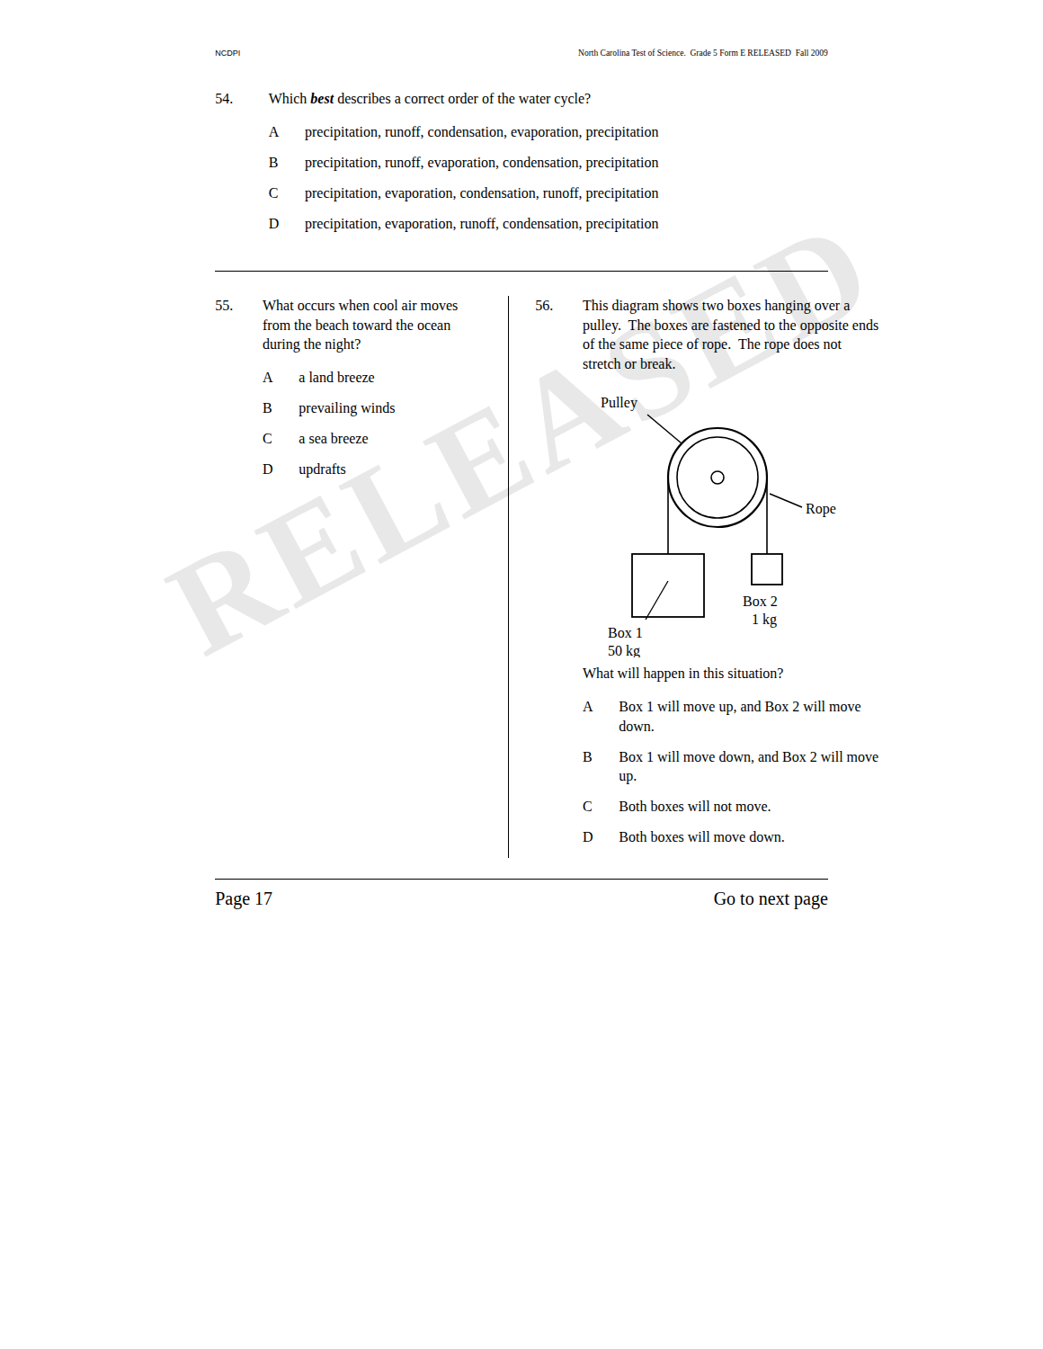RELEASED
NCDPI
North Carolina Test of Science. Grade 5 Form E RELEASED Fall 2009
54.
Which best describes a correct order of the water cycle?
Aprecipitation, runoff, condensation, evaporation, precipitation
Bprecipitation, runoff, evaporation, condensation, precipitation
Cprecipitation, evaporation, condensation, runoff, precipitation
Dprecipitation, evaporation, runoff, condensation, precipitation
55.
What occurs when cool air moves from the beach toward the ocean during the night?
Aa land breeze
Bprevailing winds
Ca sea breeze
Dupdrafts
56.
This diagram shows two boxes hanging over a pulley. The boxes are fastened to the opposite ends of the same piece of rope. The rope does not stretch or break.
Pulley Rope Box 1 50 kg Box 2 1 kg
What will happen in this situation?
ABox 1 will move up, and Box 2 will move down.
BBox 1 will move down, and Box 2 will move up.
CBoth boxes will not move.
DBoth boxes will move down.
Page 17
Go to next page